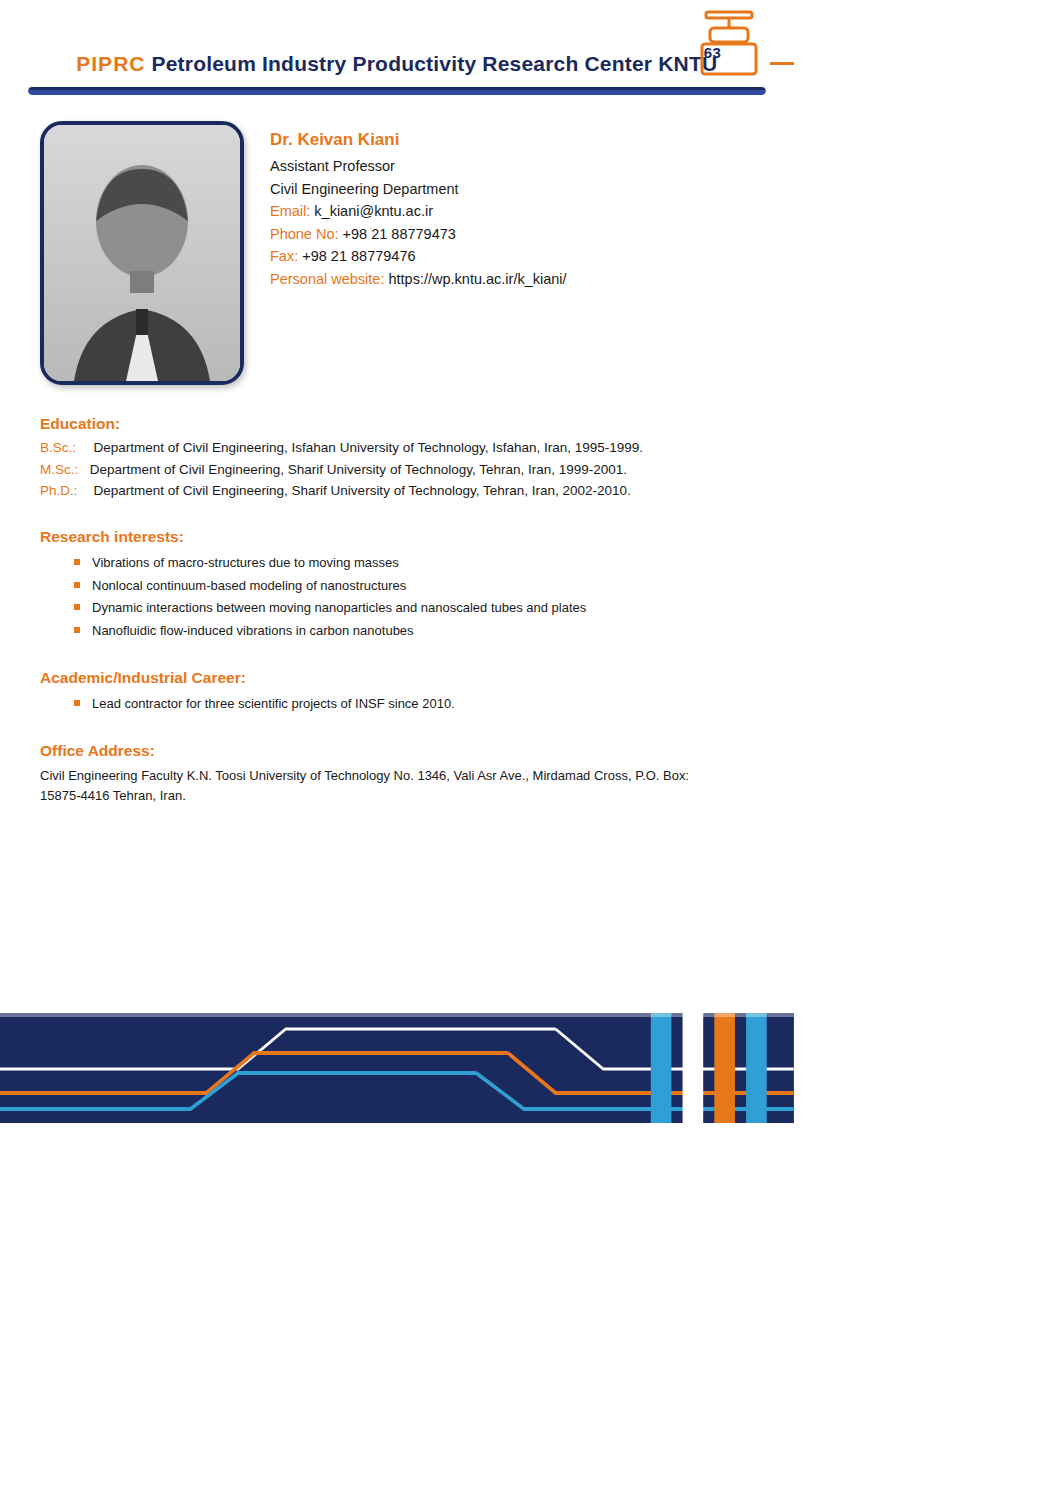63
PIPRC Petroleum Industry Productivity Research Center KNTU
Dr. Keivan Kiani
Assistant Professor
Civil Engineering Department
Email: k_kiani@kntu.ac.ir
Phone No: +98 21 88779473
Fax: +98 21 88779476
Personal website: https://wp.kntu.ac.ir/k_kiani/
Education:
B.Sc.: Department of Civil Engineering, Isfahan University of Technology, Isfahan, Iran, 1995-1999.
M.Sc.: Department of Civil Engineering, Sharif University of Technology, Tehran, Iran, 1999-2001.
Ph.D.: Department of Civil Engineering, Sharif University of Technology, Tehran, Iran, 2002-2010.
Research interests:
Vibrations of macro-structures due to moving masses
Nonlocal continuum-based modeling of nanostructures
Dynamic interactions between moving nanoparticles and nanoscaled tubes and plates
Nanofluidic flow-induced vibrations in carbon nanotubes
Academic/Industrial Career:
Lead contractor for three scientific projects of INSF since 2010.
Office Address:
Civil Engineering Faculty K.N. Toosi University of Technology No. 1346, Vali Asr Ave., Mirdamad Cross, P.O. Box: 15875-4416 Tehran, Iran.